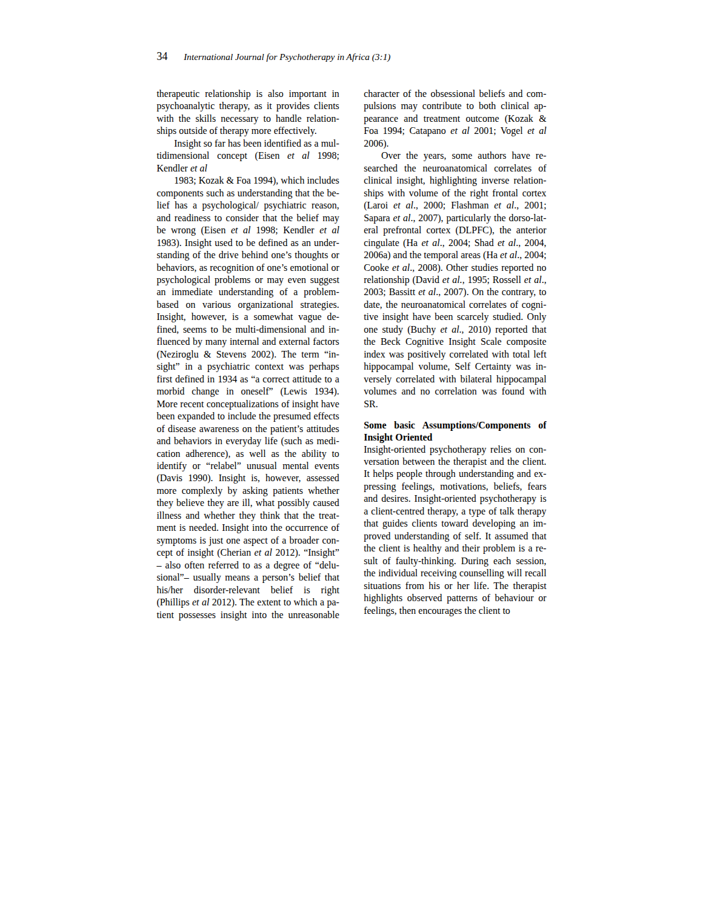34 International Journal for Psychotherapy in Africa (3:1)
therapeutic relationship is also important in psychoanalytic therapy, as it provides clients with the skills necessary to handle relationships outside of therapy more effectively.
Insight so far has been identified as a multidimensional concept (Eisen et al 1998; Kendler et al
1983; Kozak & Foa 1994), which includes components such as understanding that the belief has a psychological/ psychiatric reason, and readiness to consider that the belief may be wrong (Eisen et al 1998; Kendler et al 1983). Insight used to be defined as an understanding of the drive behind one’s thoughts or behaviors, as recognition of one’s emotional or psychological problems or may even suggest an immediate understanding of a problem-based on various organizational strategies. Insight, however, is a somewhat vague defined, seems to be multi-dimensional and influenced by many internal and external factors (Neziroglu & Stevens 2002). The term “insight” in a psychiatric context was perhaps first defined in 1934 as “a correct attitude to a morbid change in oneself” (Lewis 1934). More recent conceptualizations of insight have been expanded to include the presumed effects of disease awareness on the patient’s attitudes and behaviors in everyday life (such as medication adherence), as well as the ability to identify or “relabel” unusual mental events (Davis 1990). Insight is, however, assessed more complexly by asking patients whether they believe they are ill, what possibly caused illness and whether they think that the treatment is needed. Insight into the occurrence of symptoms is just one aspect of a broader concept of insight (Cherian et al 2012). “Insight” – also often referred to as a degree of “delusional”– usually means a person’s belief that his/her disorder-relevant belief is right (Phillips et al 2012). The extent to which a patient possesses insight into the unreasonable character of the obsessional beliefs and compulsions may contribute to both clinical appearance and treatment outcome (Kozak & Foa 1994; Catapano et al 2001; Vogel et al 2006).
Over the years, some authors have researched the neuroanatomical correlates of clinical insight, highlighting inverse relationships with volume of the right frontal cortex (Laroi et al., 2000; Flashman et al., 2001; Sapara et al., 2007), particularly the dorso-lateral prefrontal cortex (DLPFC), the anterior cingulate (Ha et al., 2004; Shad et al., 2004, 2006a) and the temporal areas (Ha et al., 2004; Cooke et al., 2008). Other studies reported no relationship (David et al., 1995; Rossell et al., 2003; Bassitt et al., 2007). On the contrary, to date, the neuroanatomical correlates of cognitive insight have been scarcely studied. Only one study (Buchy et al., 2010) reported that the Beck Cognitive Insight Scale composite index was positively correlated with total left hippocampal volume, Self Certainty was inversely correlated with bilateral hippocampal volumes and no correlation was found with SR.
Some basic Assumptions/Components of Insight Oriented
Insight-oriented psychotherapy relies on conversation between the therapist and the client. It helps people through understanding and expressing feelings, motivations, beliefs, fears and desires. Insight-oriented psychotherapy is a client-centred therapy, a type of talk therapy that guides clients toward developing an improved understanding of self. It assumed that the client is healthy and their problem is a result of faulty-thinking. During each session, the individual receiving counselling will recall situations from his or her life. The therapist highlights observed patterns of behaviour or feelings, then encourages the client to